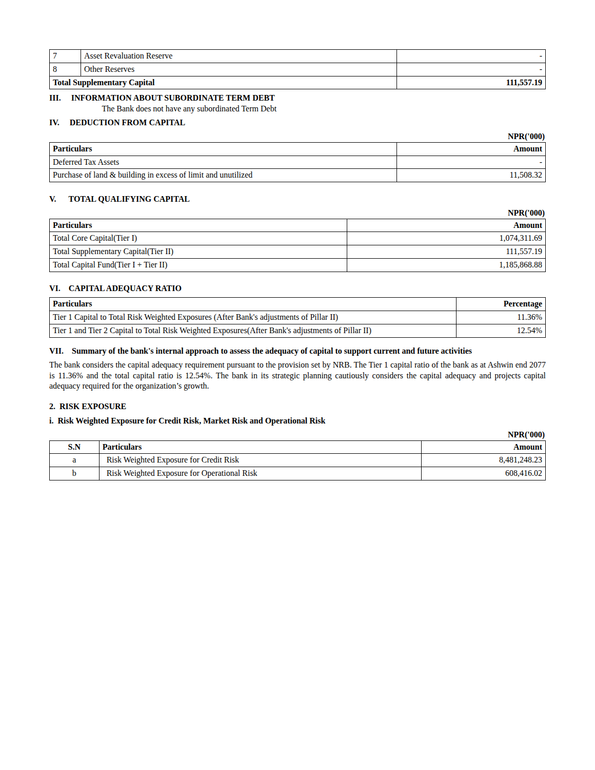| 7 | Asset Revaluation Reserve | - |
| 8 | Other Reserves | - |
| Total Supplementary Capital | 111,557.19 |
III. INFORMATION ABOUT SUBORDINATE TERM DEBT
The Bank does not have any subordinated Term Debt
IV. DEDUCTION FROM CAPITAL
NPR('000)
| Particulars | Amount |
| --- | --- |
| Deferred Tax Assets | - |
| Purchase of land & building in excess of limit and unutilized | 11,508.32 |
V. TOTAL QUALIFYING CAPITAL
NPR('000)
| Particulars | Amount |
| --- | --- |
| Total Core Capital(Tier I) | 1,074,311.69 |
| Total Supplementary Capital(Tier II) | 111,557.19 |
| Total Capital Fund(Tier I + Tier II) | 1,185,868.88 |
VI. CAPITAL ADEQUACY RATIO
| Particulars | Percentage |
| --- | --- |
| Tier 1 Capital to Total Risk Weighted Exposures (After Bank's adjustments of Pillar II) | 11.36% |
| Tier 1 and Tier 2 Capital to Total Risk Weighted Exposures(After Bank's adjustments of Pillar II) | 12.54% |
VII. Summary of the bank's internal approach to assess the adequacy of capital to support current and future activities
The bank considers the capital adequacy requirement pursuant to the provision set by NRB. The Tier 1 capital ratio of the bank as at Ashwin end 2077 is 11.36% and the total capital ratio is 12.54%. The bank in its strategic planning cautiously considers the capital adequacy and projects capital adequacy required for the organization’s growth.
2. RISK EXPOSURE
i. Risk Weighted Exposure for Credit Risk, Market Risk and Operational Risk
NPR('000)
| S.N | Particulars | Amount |
| --- | --- | --- |
| a | Risk Weighted Exposure for Credit Risk | 8,481,248.23 |
| b | Risk Weighted Exposure for Operational Risk | 608,416.02 |